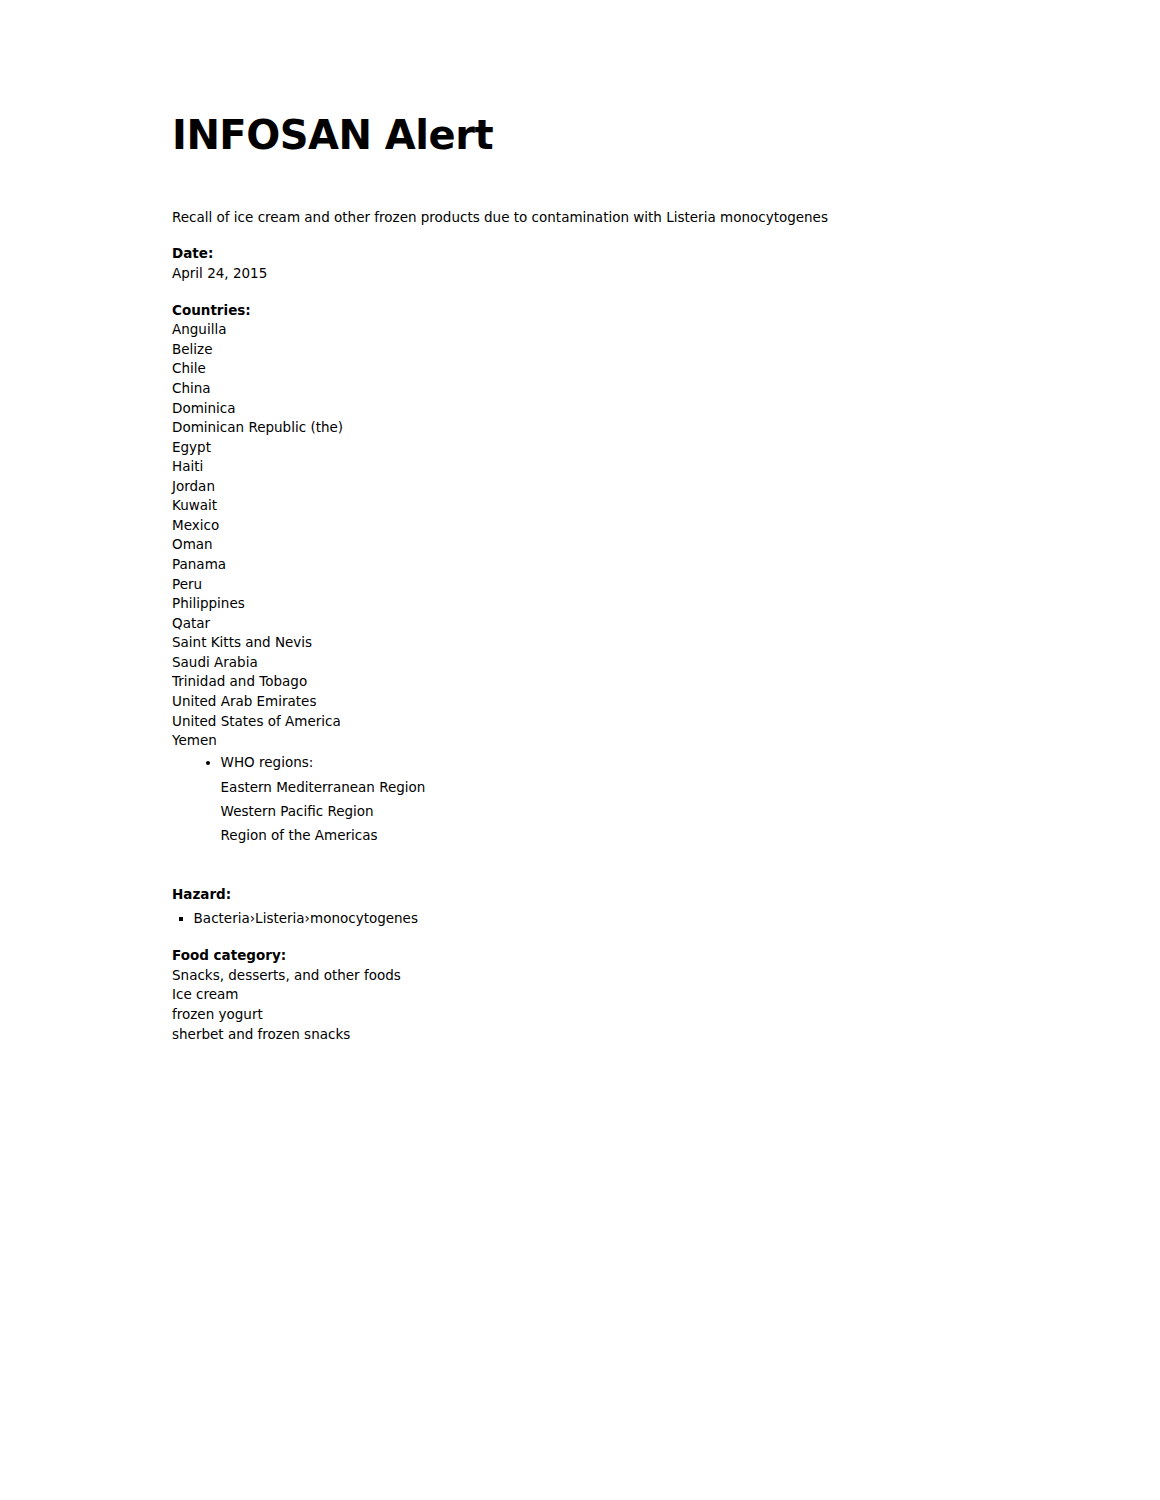INFOSAN Alert
Recall of ice cream and other frozen products due to contamination with Listeria monocytogenes
Date:
April 24, 2015
Countries:
Anguilla
Belize
Chile
China
Dominica
Dominican Republic (the)
Egypt
Haiti
Jordan
Kuwait
Mexico
Oman
Panama
Peru
Philippines
Qatar
Saint Kitts and Nevis
Saudi Arabia
Trinidad and Tobago
United Arab Emirates
United States of America
Yemen
WHO regions:
Eastern Mediterranean Region
Western Pacific Region
Region of the Americas
Hazard:
Bacteria›Listeria›monocytogenes
Food category:
Snacks, desserts, and other foods
Ice cream
frozen yogurt
sherbet and frozen snacks